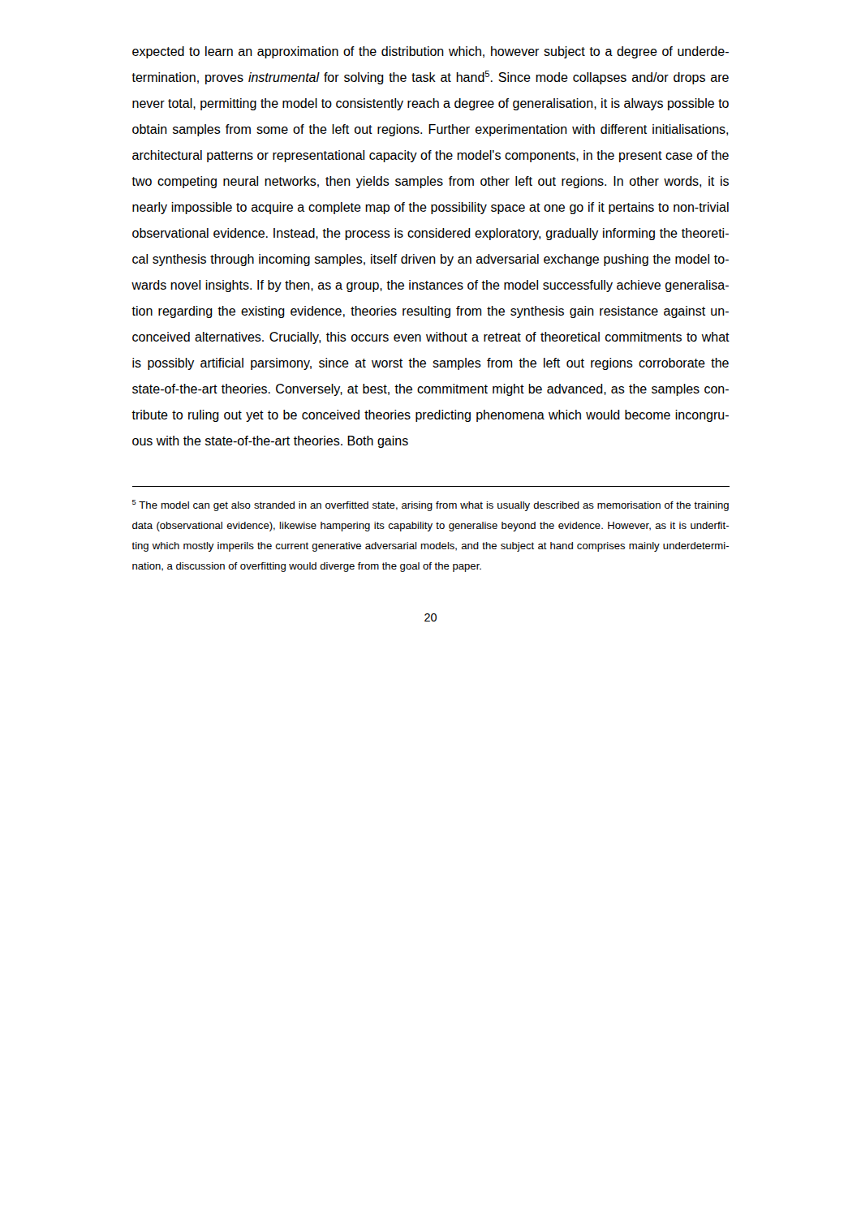expected to learn an approximation of the distribution which, however subject to a degree of underdetermination, proves instrumental for solving the task at hand5. Since mode collapses and/or drops are never total, permitting the model to consistently reach a degree of generalisation, it is always possible to obtain samples from some of the left out regions. Further experimentation with different initialisations, architectural patterns or representational capacity of the model's components, in the present case of the two competing neural networks, then yields samples from other left out regions. In other words, it is nearly impossible to acquire a complete map of the possibility space at one go if it pertains to non-trivial observational evidence. Instead, the process is considered exploratory, gradually informing the theoretical synthesis through incoming samples, itself driven by an adversarial exchange pushing the model towards novel insights. If by then, as a group, the instances of the model successfully achieve generalisation regarding the existing evidence, theories resulting from the synthesis gain resistance against unconceived alternatives. Crucially, this occurs even without a retreat of theoretical commitments to what is possibly artificial parsimony, since at worst the samples from the left out regions corroborate the state-of-the-art theories. Conversely, at best, the commitment might be advanced, as the samples contribute to ruling out yet to be conceived theories predicting phenomena which would become incongruous with the state-of-the-art theories. Both gains
5 The model can get also stranded in an overfitted state, arising from what is usually described as memorisation of the training data (observational evidence), likewise hampering its capability to generalise beyond the evidence. However, as it is underfitting which mostly imperils the current generative adversarial models, and the subject at hand comprises mainly underdetermination, a discussion of overfitting would diverge from the goal of the paper.
20